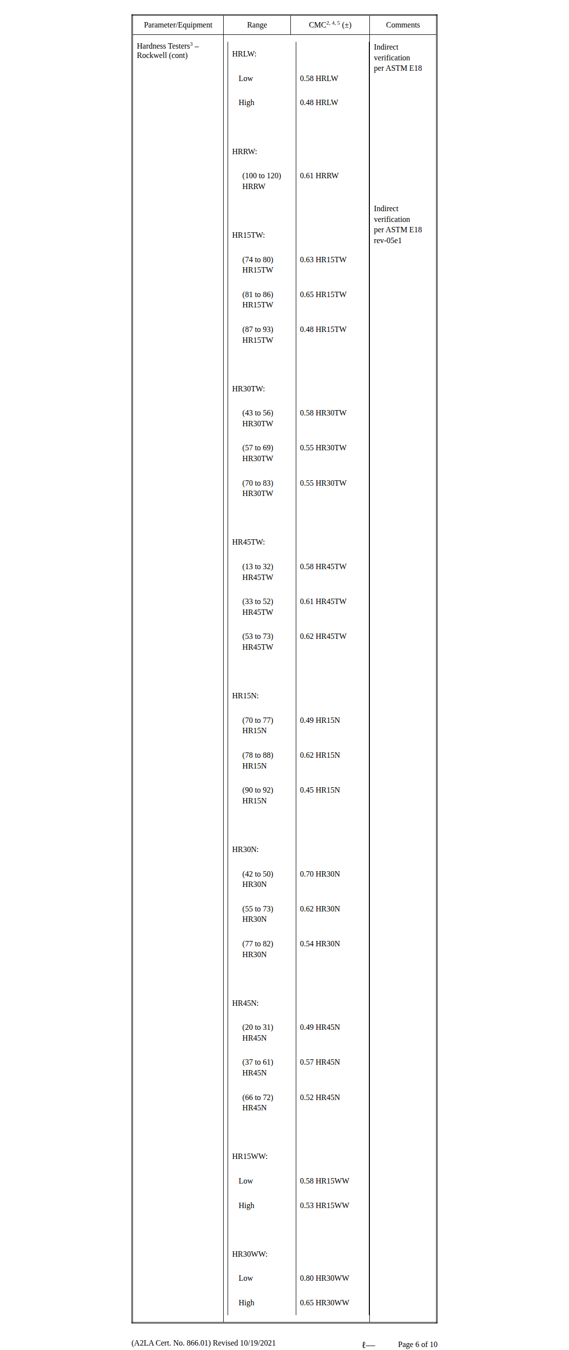| Parameter/Equipment | Range | CMC 2, 4, 5 (±) | Comments |
| --- | --- | --- | --- |
| Hardness Testers 3 – Rockwell (cont) | / HRLW: / / / Low / 0.58 HRLW / / High / 0.48 HRLW / / HRRW: / / / (100 to 120) HRRW / 0.61 HRRW / / HR15TW: / / / (74 to 80) HR15TW / 0.63 HR15TW / / (81 to 86) HR15TW / 0.65 HR15TW / / (87 to 93) HR15TW / 0.48 HR15TW / / HR30TW: / / / (43 to 56) HR30TW / 0.58 HR30TW / / (57 to 69) HR30TW / 0.55 HR30TW / / (70 to 83) HR30TW / 0.55 HR30TW / / HR45TW: / / / (13 to 32) HR45TW / 0.58 HR45TW / / (33 to 52) HR45TW / 0.61 HR45TW / / (53 to 73) HR45TW / 0.62 HR45TW / / HR15N: / / / (70 to 77) HR15N / 0.49 HR15N / / (78 to 88) HR15N / 0.62 HR15N / / (90 to 92) HR15N / 0.45 HR15N / / HR30N: / / / (42 to 50) HR30N / 0.70 HR30N / / (55 to 73) HR30N / 0.62 HR30N / / (77 to 82) HR30N / 0.54 HR30N / / HR45N: / / / (20 to 31) HR45N / 0.49 HR45N / / (37 to 61) HR45N / 0.57 HR45N / / (66 to 72) HR45N / 0.52 HR45N / / HR15WW: / / / Low / 0.58 HR15WW / / High / 0.53 HR15WW / / HR30WW: / / / Low / 0.80 HR30WW / / High / 0.65 HR30WW / | Indirect verification per ASTM E18 Indirect verification per ASTM E18 rev-05e1 |
(A2LA Cert. No. 866.01) Revised 10/19/2021 ℓ— Page 6 of 10